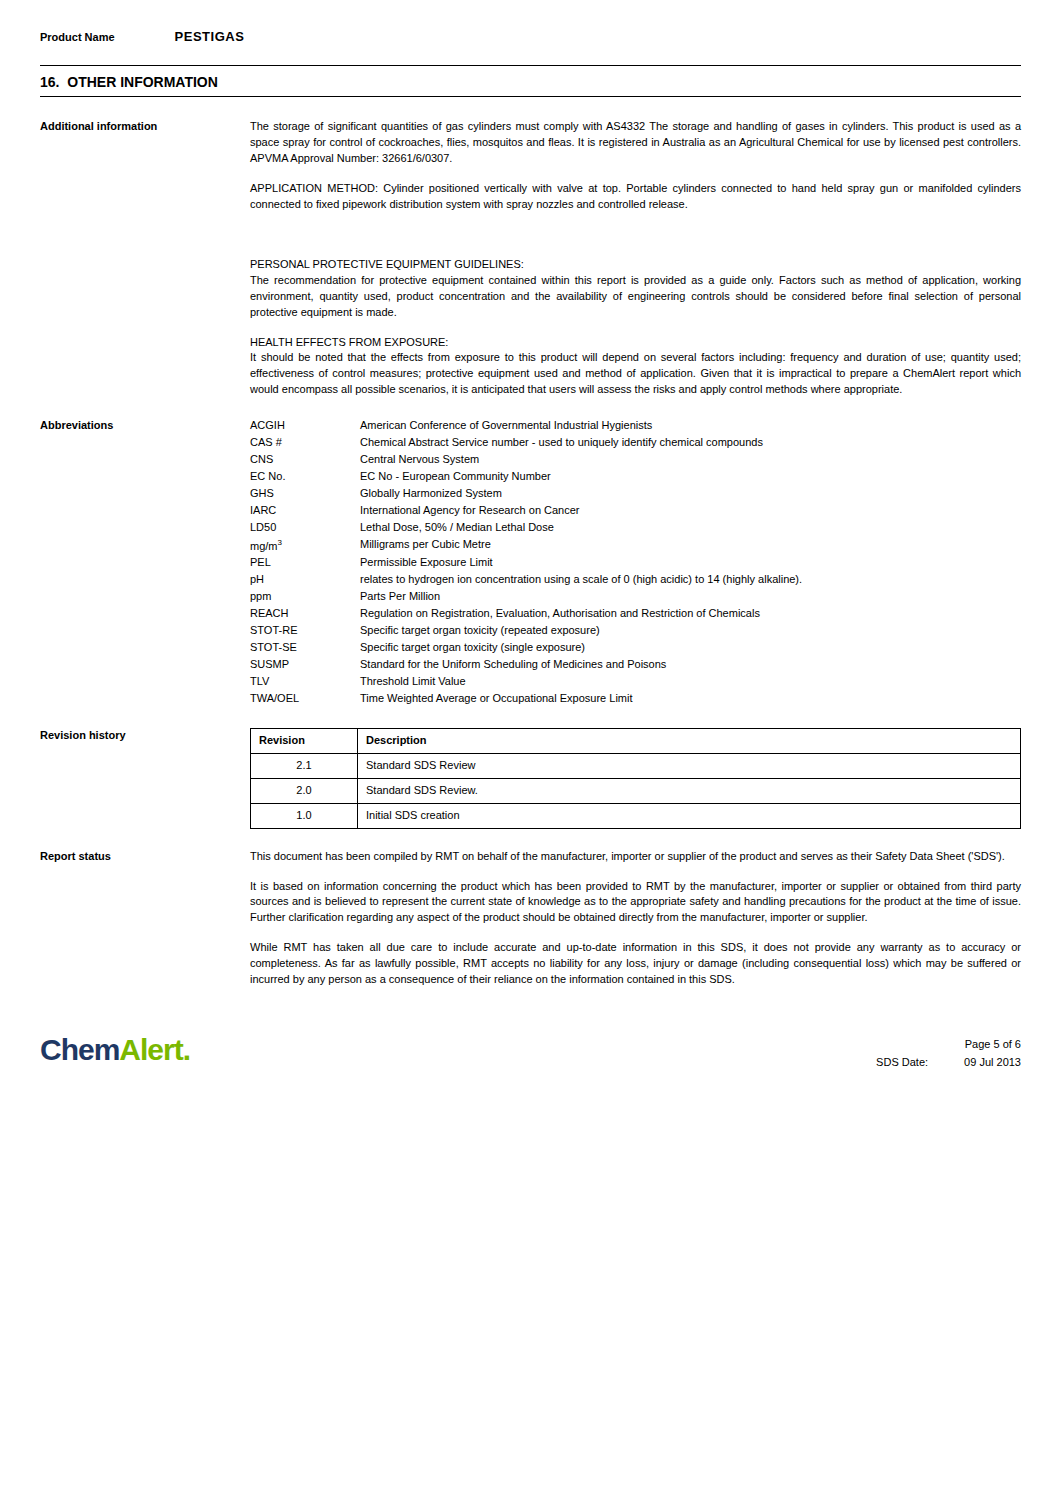Product Name PESTIGAS
16. OTHER INFORMATION
Additional information
The storage of significant quantities of gas cylinders must comply with AS4332 The storage and handling of gases in cylinders. This product is used as a space spray for control of cockroaches, flies, mosquitos and fleas. It is registered in Australia as an Agricultural Chemical for use by licensed pest controllers. APVMA Approval Number: 32661/6/0307.
APPLICATION METHOD: Cylinder positioned vertically with valve at top. Portable cylinders connected to hand held spray gun or manifolded cylinders connected to fixed pipework distribution system with spray nozzles and controlled release.
PERSONAL PROTECTIVE EQUIPMENT GUIDELINES:
The recommendation for protective equipment contained within this report is provided as a guide only. Factors such as method of application, working environment, quantity used, product concentration and the availability of engineering controls should be considered before final selection of personal protective equipment is made.
HEALTH EFFECTS FROM EXPOSURE:
It should be noted that the effects from exposure to this product will depend on several factors including: frequency and duration of use; quantity used; effectiveness of control measures; protective equipment used and method of application. Given that it is impractical to prepare a ChemAlert report which would encompass all possible scenarios, it is anticipated that users will assess the risks and apply control methods where appropriate.
Abbreviations
| ACGIH | American Conference of Governmental Industrial Hygienists |
| CAS # | Chemical Abstract Service number - used to uniquely identify chemical compounds |
| CNS | Central Nervous System |
| EC No. | EC No - European Community Number |
| GHS | Globally Harmonized System |
| IARC | International Agency for Research on Cancer |
| LD50 | Lethal Dose, 50% / Median Lethal Dose |
| mg/m 3 | Milligrams per Cubic Metre |
| PEL | Permissible Exposure Limit |
| pH | relates to hydrogen ion concentration using a scale of 0 (high acidic) to 14 (highly alkaline). |
| ppm | Parts Per Million |
| REACH | Regulation on Registration, Evaluation, Authorisation and Restriction of Chemicals |
| STOT-RE | Specific target organ toxicity (repeated exposure) |
| STOT-SE | Specific target organ toxicity (single exposure) |
| SUSMP | Standard for the Uniform Scheduling of Medicines and Poisons |
| TLV | Threshold Limit Value |
| TWA/OEL | Time Weighted Average or Occupational Exposure Limit |
Revision history
| Revision | Description |
| --- | --- |
| 2.1 | Standard SDS Review |
| 2.0 | Standard SDS Review. |
| 1.0 | Initial SDS creation |
Report status
This document has been compiled by RMT on behalf of the manufacturer, importer or supplier of the product and serves as their Safety Data Sheet ('SDS').
It is based on information concerning the product which has been provided to RMT by the manufacturer, importer or supplier or obtained from third party sources and is believed to represent the current state of knowledge as to the appropriate safety and handling precautions for the product at the time of issue. Further clarification regarding any aspect of the product should be obtained directly from the manufacturer, importer or supplier.
While RMT has taken all due care to include accurate and up-to-date information in this SDS, it does not provide any warranty as to accuracy or completeness. As far as lawfully possible, RMT accepts no liability for any loss, injury or damage (including consequential loss) which may be suffered or incurred by any person as a consequence of their reliance on the information contained in this SDS.
Chem Alert.
Page 5 of 6
SDS Date: 09 Jul 2013